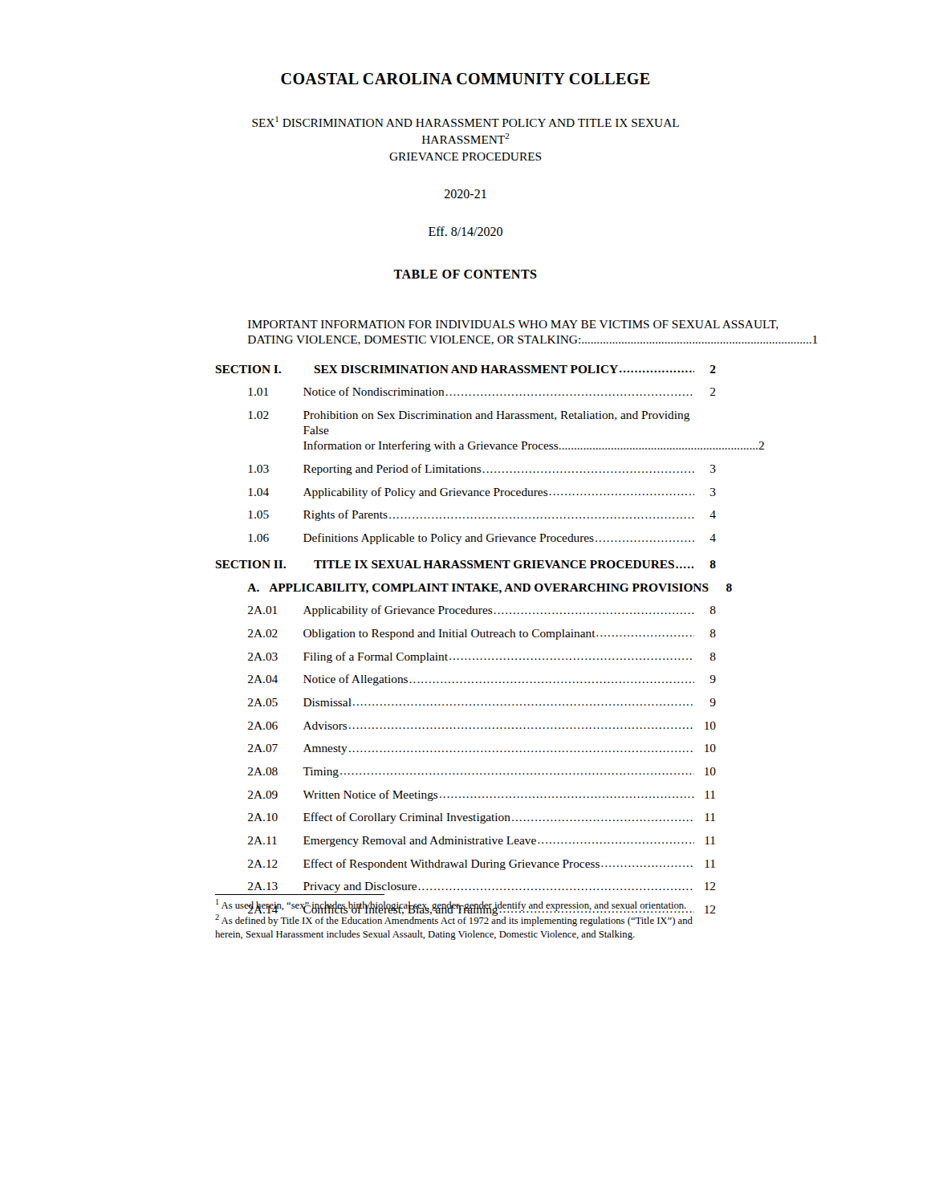COASTAL CAROLINA COMMUNITY COLLEGE
SEX1 DISCRIMINATION AND HARASSMENT POLICY AND TITLE IX SEXUAL HARASSMENT2
GRIEVANCE PROCEDURES
2020-21
Eff. 8/14/2020
TABLE OF CONTENTS
IMPORTANT INFORMATION FOR INDIVIDUALS WHO MAY BE VICTIMS OF SEXUAL ASSAULT,
DATING VIOLENCE, DOMESTIC VIOLENCE, OR STALKING: ........................................................................... 1
SECTION I. SEX DISCRIMINATION AND HARASSMENT POLICY ........................................................... 2
1.01 Notice of Nondiscrimination ............................................................................................................................. 2
1.02 Prohibition on Sex Discrimination and Harassment, Retaliation, and Providing False
Information or Interfering with a Grievance Process ................................................................. 2
1.03 Reporting and Period of Limitations ............................................................................................. 3
1.04 Applicability of Policy and Grievance Procedures ..................................................................... 3
1.05 Rights of Parents ............................................................................................................................................. 4
1.06 Definitions Applicable to Policy and Grievance Procedures ................................................. 4
SECTION II. TITLE IX SEXUAL HARASSMENT GRIEVANCE PROCEDURES ..................................... 8
A. APPLICABILITY, COMPLAINT INTAKE, AND OVERARCHING PROVISIONS ..................................... 8
2A.01 Applicability of Grievance Procedures ......................................................................................... 8
2A.02 Obligation to Respond and Initial Outreach to Complainant ............................................... 8
2A.03 Filing of a Formal Complaint ............................................................................................................. 8
2A.04 Notice of Allegations ............................................................................................................................. 9
2A.05 Dismissal ............................................................................................................................................................. 9
2A.06 Advisors ............................................................................................................................................................. 10
2A.07 Amnesty ............................................................................................................................................................. 10
2A.08 Timing ................................................................................................................................................................. 10
2A.09 Written Notice of Meetings ............................................................................................................. 11
2A.10 Effect of Corollary Criminal Investigation ............................................................................. 11
2A.11 Emergency Removal and Administrative Leave ................................................................. 11
2A.12 Effect of Respondent Withdrawal During Grievance Process ..................................... 11
2A.13 Privacy and Disclosure ............................................................................................................. 12
2A.14 Conflicts of Interest, Bias, and Training ............................................................................. 12
1 As used herein, “sex” includes birth/biological sex, gender, gender identify and expression, and sexual orientation.
2 As defined by Title IX of the Education Amendments Act of 1972 and its implementing regulations (“Title IX”) and herein, Sexual Harassment includes Sexual Assault, Dating Violence, Domestic Violence, and Stalking.